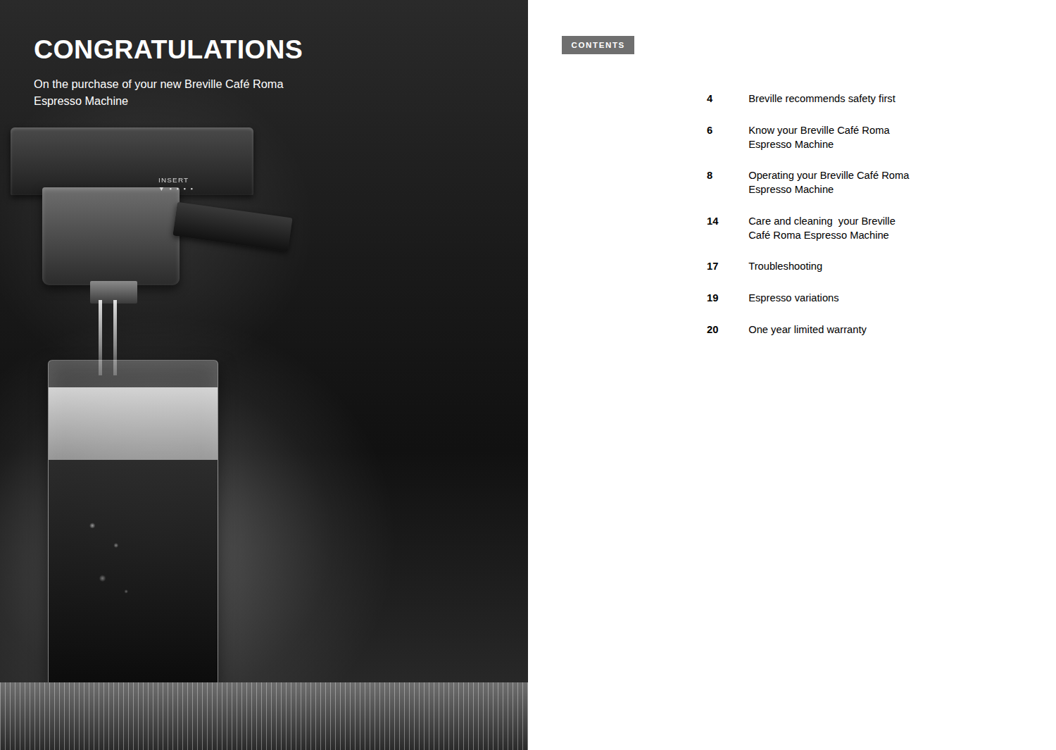Insert
▼ ▪ ▪ ▪ ▪
CONGRATULATIONS
On the purchase of your new Breville Café Roma
Espresso Machine
Contents
4 Breville recommends safety first
6 Know your Breville Café Roma
Espresso Machine
8 Operating your Breville Café Roma
Espresso Machine
14 Care and cleaning your Breville
Café Roma Espresso Machine
17 Troubleshooting
19 Espresso variations
20 One year limited warranty